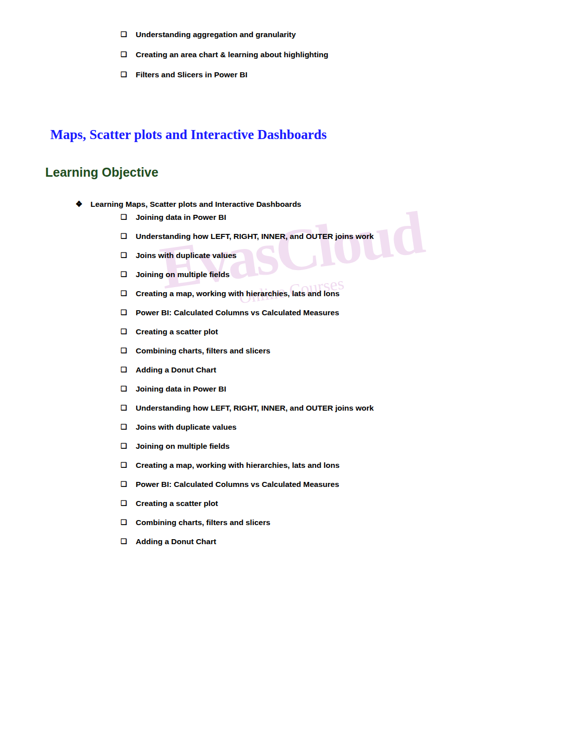EvasCloud
Online Courses
Understanding aggregation and granularity
Creating an area chart & learning about highlighting
Filters and Slicers in Power BI
Maps, Scatter plots and Interactive Dashboards
Learning Objective
Learning Maps, Scatter plots and Interactive Dashboards
Joining data in Power BI
Understanding how LEFT, RIGHT, INNER, and OUTER joins work
Joins with duplicate values
Joining on multiple fields
Creating a map, working with hierarchies, lats and lons
Power BI: Calculated Columns vs Calculated Measures
Creating a scatter plot
Combining charts, filters and slicers
Adding a Donut Chart
Joining data in Power BI
Understanding how LEFT, RIGHT, INNER, and OUTER joins work
Joins with duplicate values
Joining on multiple fields
Creating a map, working with hierarchies, lats and lons
Power BI: Calculated Columns vs Calculated Measures
Creating a scatter plot
Combining charts, filters and slicers
Adding a Donut Chart